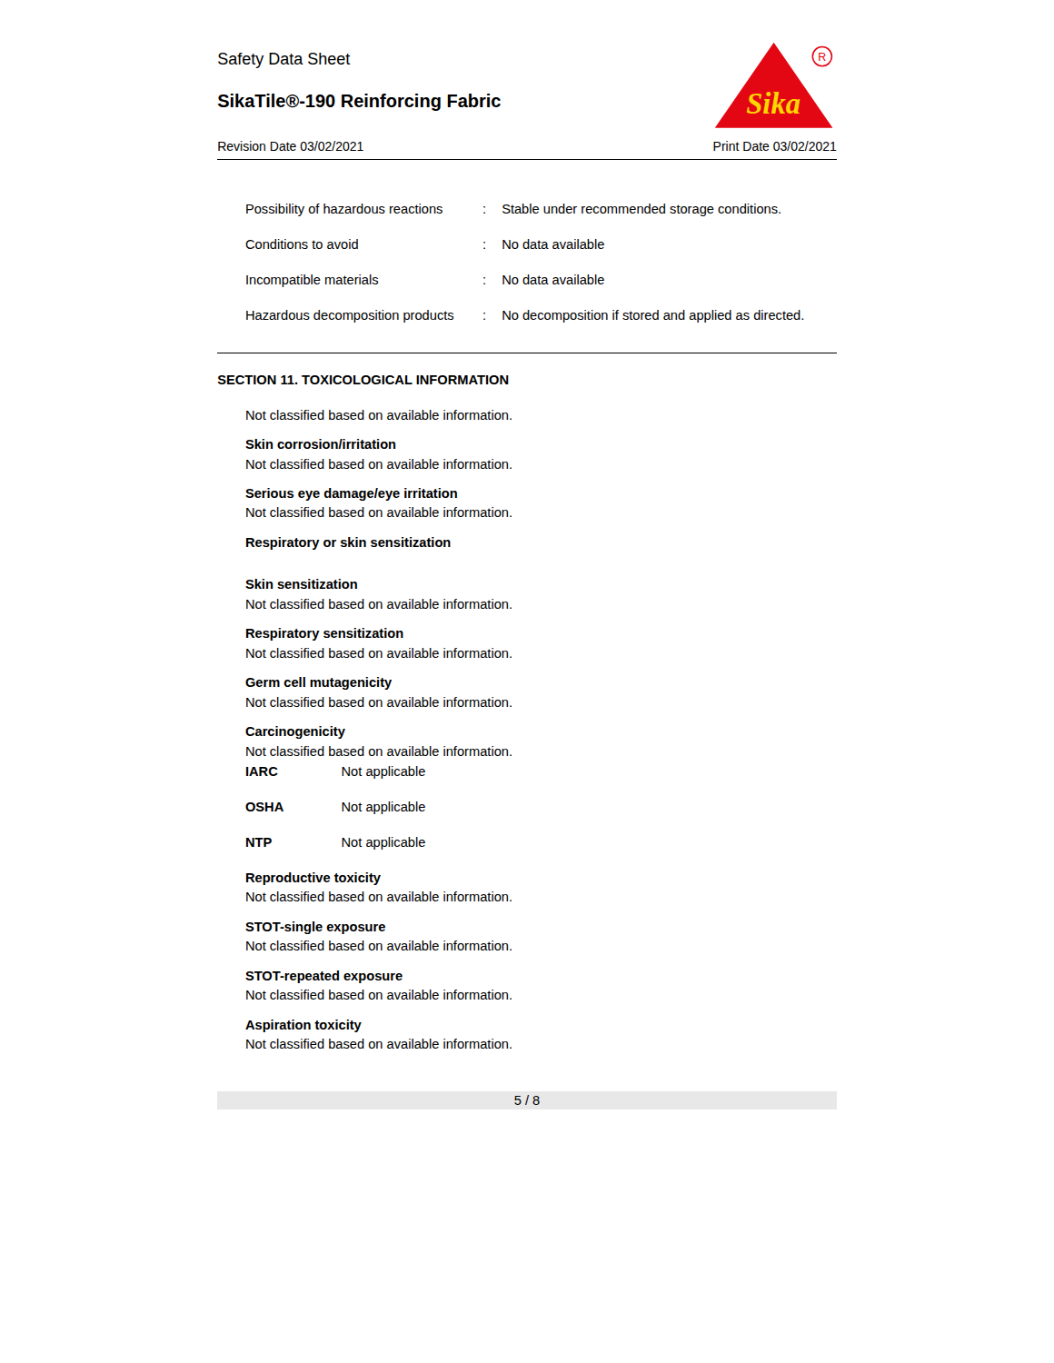Sika R
Safety Data Sheet
SikaTile®-190 Reinforcing Fabric
Revision Date 03/02/2021 Print Date 03/02/2021
| Possibility of hazardous reactions | : | Stable under recommended storage conditions. |
| Conditions to avoid | : | No data available |
| Incompatible materials | : | No data available |
| Hazardous decomposition products | : | No decomposition if stored and applied as directed. |
SECTION 11. TOXICOLOGICAL INFORMATION
Not classified based on available information.
Skin corrosion/irritation
Not classified based on available information.
Serious eye damage/eye irritation
Not classified based on available information.
Respiratory or skin sensitization
Skin sensitization
Not classified based on available information.
Respiratory sensitization
Not classified based on available information.
Germ cell mutagenicity
Not classified based on available information.
Carcinogenicity
Not classified based on available information.
IARC Not applicable
OSHA Not applicable
NTP Not applicable
Reproductive toxicity
Not classified based on available information.
STOT-single exposure
Not classified based on available information.
STOT-repeated exposure
Not classified based on available information.
Aspiration toxicity
Not classified based on available information.
5 / 8